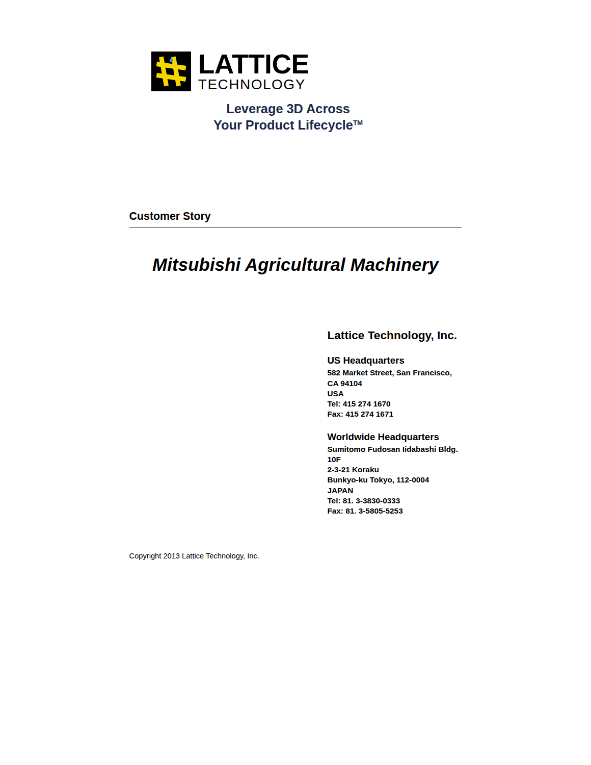LATTICE TECHNOLOGY
Leverage 3D Across
Your Product LifecycleTM
Customer Story
Mitsubishi Agricultural Machinery
Lattice Technology, Inc.
US Headquarters
582 Market Street, San Francisco, CA 94104
USA
Tel: 415 274 1670
Fax: 415 274 1671
Worldwide Headquarters
Sumitomo Fudosan Iidabashi Bldg. 10F
2-3-21 Koraku
Bunkyo-ku Tokyo, 112-0004
JAPAN
Tel: 81. 3-3830-0333
Fax: 81. 3-5805-5253
Copyright 2013 Lattice Technology, Inc.